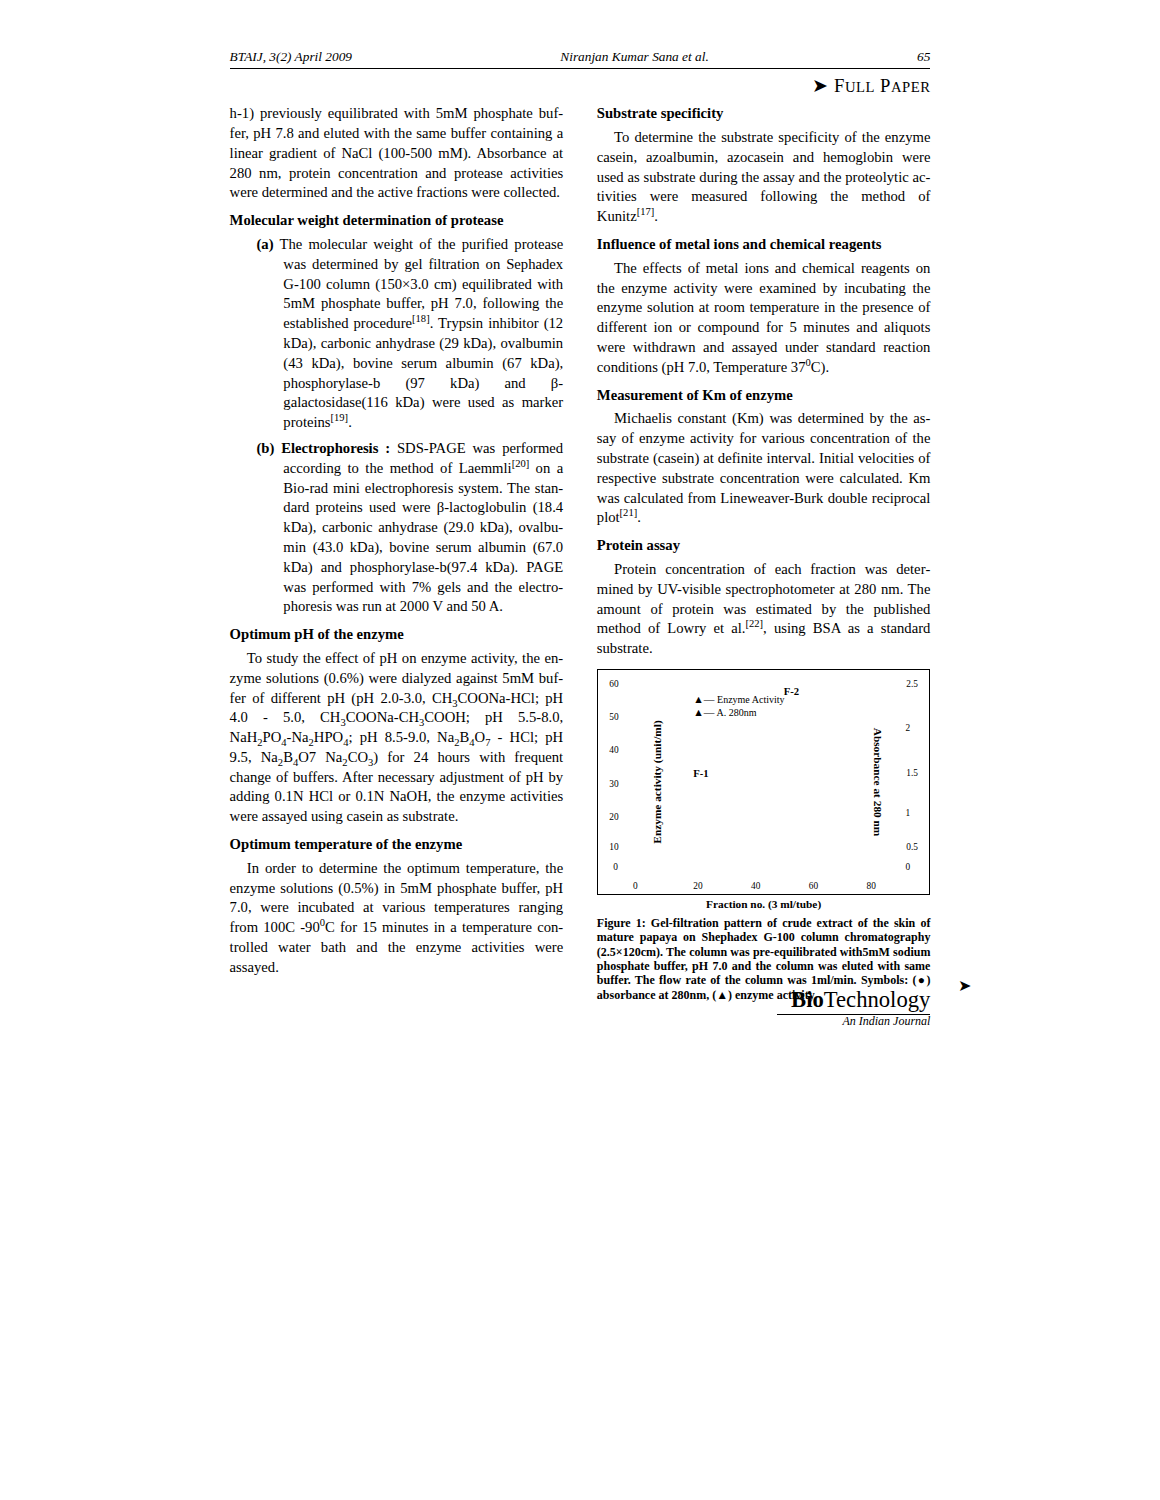BTAIJ, 3(2) April 2009
Niranjan Kumar Sana et al.
65
➤FULL PAPER
h-1) previously equilibrated with 5mM phosphate buffer, pH 7.8 and eluted with the same buffer containing a linear gradient of NaCl (100-500 mM). Absorbance at 280 nm, protein concentration and protease activities were determined and the active fractions were collected.
Molecular weight determination of protease
(a) The molecular weight of the purified protease was determined by gel filtration on Sephadex G-100 column (150×3.0 cm) equilibrated with 5mM phosphate buffer, pH 7.0, following the established procedure[18]. Trypsin inhibitor (12 kDa), carbonic anhydrase (29 kDa), ovalbumin (43 kDa), bovine serum albumin (67 kDa), phosphorylase-b (97 kDa) and β-galactosidase(116 kDa) were used as marker proteins[19].
(b) Electrophoresis : SDS-PAGE was performed according to the method of Laemmli[20] on a Bio-rad mini electrophoresis system. The standard proteins used were β-lactoglobulin (18.4 kDa), carbonic anhydrase (29.0 kDa), ovalbumin (43.0 kDa), bovine serum albumin (67.0 kDa) and phosphorylase-b(97.4 kDa). PAGE was performed with 7% gels and the electrophoresis was run at 2000 V and 50 A.
Optimum pH of the enzyme
To study the effect of pH on enzyme activity, the enzyme solutions (0.6%) were dialyzed against 5mM buffer of different pH (pH 2.0-3.0, CH3COONa-HCl; pH 4.0 - 5.0, CH3COONa-CH3COOH; pH 5.5-8.0, NaH2PO4-Na2HPO4; pH 8.5-9.0, Na2B4O7 - HCl; pH 9.5, Na2B4O7 Na2CO3) for 24 hours with frequent change of buffers. After necessary adjustment of pH by adding 0.1N HCl or 0.1N NaOH, the enzyme activities were assayed using casein as substrate.
Optimum temperature of the enzyme
In order to determine the optimum temperature, the enzyme solutions (0.5%) in 5mM phosphate buffer, pH 7.0, were incubated at various temperatures ranging from 100C -900C for 15 minutes in a temperature controlled water bath and the enzyme activities were assayed.
Substrate specificity
To determine the substrate specificity of the enzyme casein, azoalbumin, azocasein and hemoglobin were used as substrate during the assay and the proteolytic activities were measured following the method of Kunitz[17].
Influence of metal ions and chemical reagents
The effects of metal ions and chemical reagents on the enzyme activity were examined by incubating the enzyme solution at room temperature in the presence of different ion or compound for 5 minutes and aliquots were withdrawn and assayed under standard reaction conditions (pH 7.0, Temperature 370C).
Measurement of Km of enzyme
Michaelis constant (Km) was determined by the assay of enzyme activity for various concentration of the substrate (casein) at definite interval. Initial velocities of respective substrate concentration were calculated. Km was calculated from Lineweaver-Burk double reciprocal plot[21].
Protein assay
Protein concentration of each fraction was determined by UV-visible spectrophotometer at 280 nm. The amount of protein was estimated by the published method of Lowry et al.[22], using BSA as a standard substrate.
Enzyme activity (unit/ml)
Absorbance at 280 nm
▲— Enzyme Activity
▲— A. 280nm
F-2
F-1
60
50
40
30
20
10
0
2.5
2
1.5
1
0.5
0
0
20
40
60
80
Fraction no. (3 ml/tube)
Figure 1: Gel-filtration pattern of crude extract of the skin of mature papaya on Shephadex G-100 column chromatography (2.5×120cm). The column was pre-equilibrated with5mM sodium phosphate buffer, pH 7.0 and the column was eluted with same buffer. The flow rate of the column was 1ml/min. Symbols: (●) absorbance at 280nm, (▲) enzyme activity
Bio Technology
An Indian Journal
➤